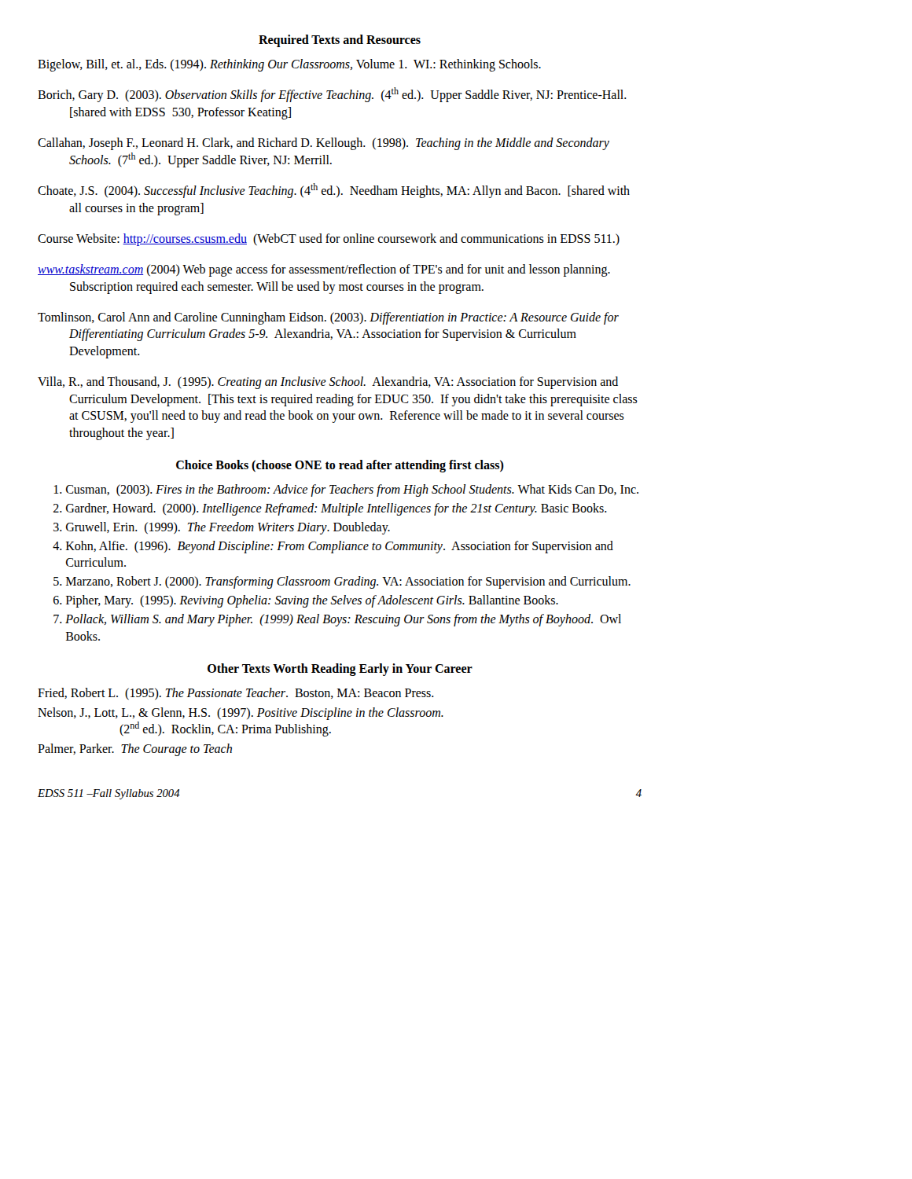Required Texts and Resources
Bigelow, Bill, et. al., Eds. (1994). Rethinking Our Classrooms, Volume 1. WI.: Rethinking Schools.
Borich, Gary D. (2003). Observation Skills for Effective Teaching. (4th ed.). Upper Saddle River, NJ: Prentice-Hall. [shared with EDSS 530, Professor Keating]
Callahan, Joseph F., Leonard H. Clark, and Richard D. Kellough. (1998). Teaching in the Middle and Secondary Schools. (7th ed.). Upper Saddle River, NJ: Merrill.
Choate, J.S. (2004). Successful Inclusive Teaching. (4th ed.). Needham Heights, MA: Allyn and Bacon. [shared with all courses in the program]
Course Website: http://courses.csusm.edu (WebCT used for online coursework and communications in EDSS 511.)
www.taskstream.com (2004) Web page access for assessment/reflection of TPE's and for unit and lesson planning. Subscription required each semester. Will be used by most courses in the program.
Tomlinson, Carol Ann and Caroline Cunningham Eidson. (2003). Differentiation in Practice: A Resource Guide for Differentiating Curriculum Grades 5-9. Alexandria, VA.: Association for Supervision & Curriculum Development.
Villa, R., and Thousand, J. (1995). Creating an Inclusive School. Alexandria, VA: Association for Supervision and Curriculum Development. [This text is required reading for EDUC 350. If you didn't take this prerequisite class at CSUSM, you'll need to buy and read the book on your own. Reference will be made to it in several courses throughout the year.]
Choice Books (choose ONE to read after attending first class)
Cusman, (2003). Fires in the Bathroom: Advice for Teachers from High School Students. What Kids Can Do, Inc.
Gardner, Howard. (2000). Intelligence Reframed: Multiple Intelligences for the 21st Century. Basic Books.
Gruwell, Erin. (1999). The Freedom Writers Diary. Doubleday.
Kohn, Alfie. (1996). Beyond Discipline: From Compliance to Community. Association for Supervision and Curriculum.
Marzano, Robert J. (2000). Transforming Classroom Grading. VA: Association for Supervision and Curriculum.
Pipher, Mary. (1995). Reviving Ophelia: Saving the Selves of Adolescent Girls. Ballantine Books.
Pollack, William S. and Mary Pipher. (1999) Real Boys: Rescuing Our Sons from the Myths of Boyhood. Owl Books.
Other Texts Worth Reading Early in Your Career
Fried, Robert L. (1995). The Passionate Teacher. Boston, MA: Beacon Press.
Nelson, J., Lott, L., & Glenn, H.S. (1997). Positive Discipline in the Classroom.
(2nd ed.). Rocklin, CA: Prima Publishing.
Palmer, Parker. The Courage to Teach
EDSS 511 –Fall Syllabus 2004 4